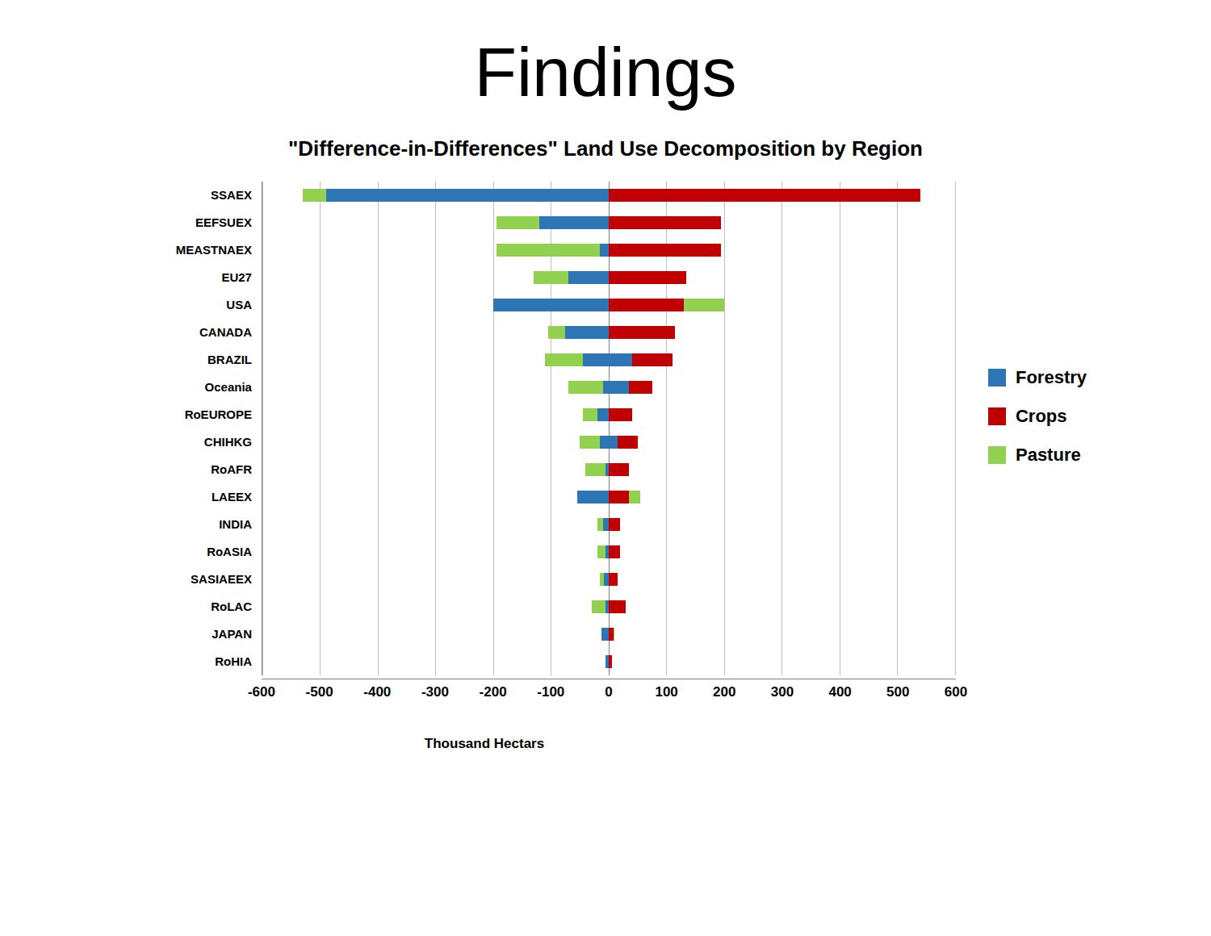Findings
"Difference-in-Differences" Land Use Decomposition by Region
SSAEX
EEFSUEX
MEASTNAEX
EU27
USA
CANADA
BRAZIL
Oceania
RoEUROPE
CHIHKG
RoAFR
LAEEX
INDIA
RoASIA
SASIAEEX
RoLAC
JAPAN
RoHIA
-600 -500 -400 -300 -200 -100 0 100 200 300 400 500 600
Forestry
Crops
Pasture
Thousand Hectars